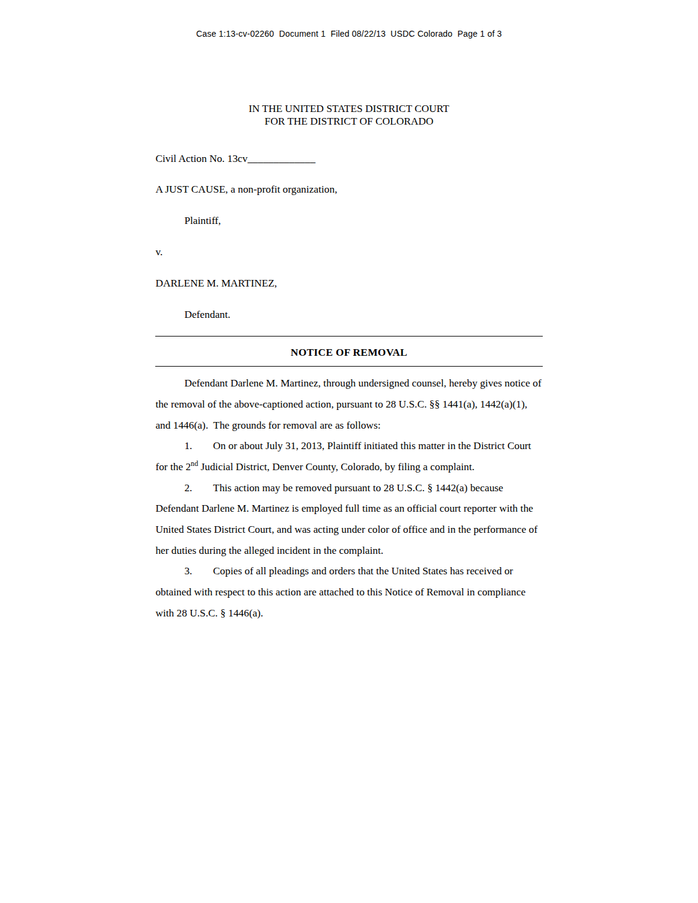Case 1:13-cv-02260 Document 1 Filed 08/22/13 USDC Colorado Page 1 of 3
IN THE UNITED STATES DISTRICT COURT
FOR THE DISTRICT OF COLORADO
Civil Action No. 13cv_____________
A JUST CAUSE, a non-profit organization,
Plaintiff,
v.
DARLENE M. MARTINEZ,
Defendant.
NOTICE OF REMOVAL
Defendant Darlene M. Martinez, through undersigned counsel, hereby gives notice of the removal of the above-captioned action, pursuant to 28 U.S.C. §§ 1441(a), 1442(a)(1), and 1446(a). The grounds for removal are as follows:
1.  On or about July 31, 2013, Plaintiff initiated this matter in the District Court for the 2nd Judicial District, Denver County, Colorado, by filing a complaint.
2.  This action may be removed pursuant to 28 U.S.C. § 1442(a) because Defendant Darlene M. Martinez is employed full time as an official court reporter with the United States District Court, and was acting under color of office and in the performance of her duties during the alleged incident in the complaint.
3.  Copies of all pleadings and orders that the United States has received or obtained with respect to this action are attached to this Notice of Removal in compliance with 28 U.S.C. § 1446(a).